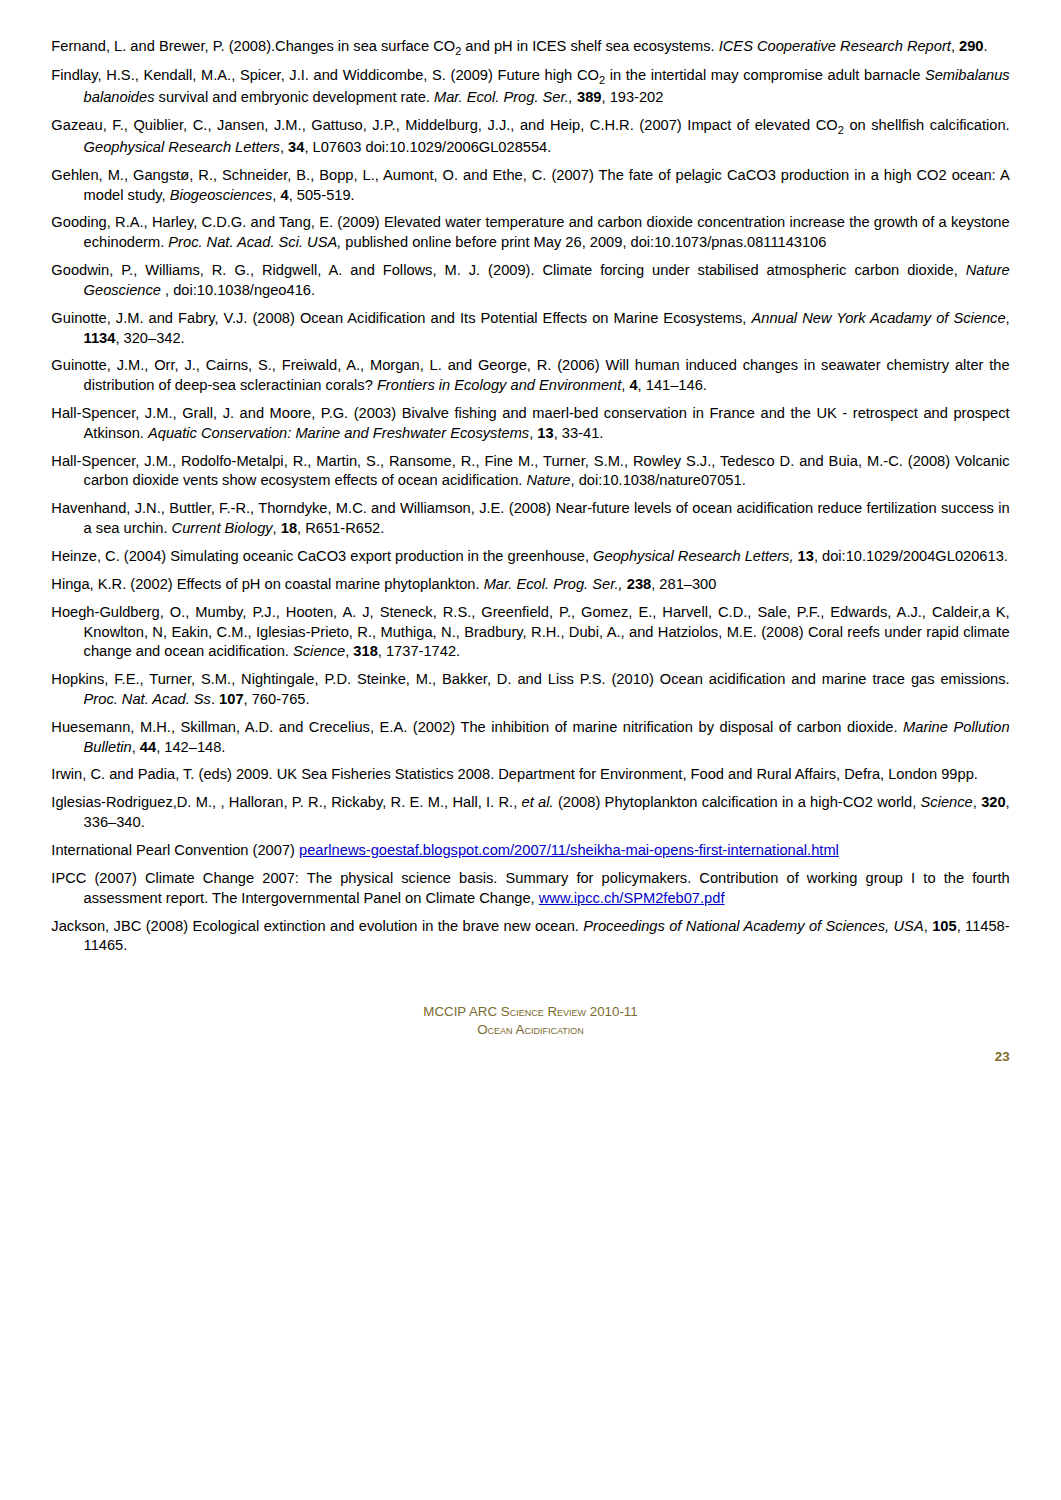Fernand, L. and Brewer, P. (2008).Changes in sea surface CO2 and pH in ICES shelf sea ecosystems. ICES Cooperative Research Report, 290.
Findlay, H.S., Kendall, M.A., Spicer, J.I. and Widdicombe, S. (2009) Future high CO2 in the intertidal may compromise adult barnacle Semibalanus balanoides survival and embryonic development rate. Mar. Ecol. Prog. Ser., 389, 193-202
Gazeau, F., Quiblier, C., Jansen, J.M., Gattuso, J.P., Middelburg, J.J., and Heip, C.H.R. (2007) Impact of elevated CO2 on shellfish calcification. Geophysical Research Letters, 34, L07603 doi:10.1029/2006GL028554.
Gehlen, M., Gangstø, R., Schneider, B., Bopp, L., Aumont, O. and Ethe, C. (2007) The fate of pelagic CaCO3 production in a high CO2 ocean: A model study, Biogeosciences, 4, 505-519.
Gooding, R.A., Harley, C.D.G. and Tang, E. (2009) Elevated water temperature and carbon dioxide concentration increase the growth of a keystone echinoderm. Proc. Nat. Acad. Sci. USA, published online before print May 26, 2009, doi:10.1073/pnas.0811143106
Goodwin, P., Williams, R. G., Ridgwell, A. and Follows, M. J. (2009). Climate forcing under stabilised atmospheric carbon dioxide, Nature Geoscience , doi:10.1038/ngeo416.
Guinotte, J.M. and Fabry, V.J. (2008) Ocean Acidification and Its Potential Effects on Marine Ecosystems, Annual New York Acadamy of Science, 1134, 320–342.
Guinotte, J.M., Orr, J., Cairns, S., Freiwald, A., Morgan, L. and George, R. (2006) Will human induced changes in seawater chemistry alter the distribution of deep-sea scleractinian corals? Frontiers in Ecology and Environment, 4, 141–146.
Hall-Spencer, J.M., Grall, J. and Moore, P.G. (2003) Bivalve fishing and maerl-bed conservation in France and the UK - retrospect and prospect Atkinson. Aquatic Conservation: Marine and Freshwater Ecosystems, 13, 33-41.
Hall-Spencer, J.M., Rodolfo-Metalpi, R., Martin, S., Ransome, R., Fine M., Turner, S.M., Rowley S.J., Tedesco D. and Buia, M.-C. (2008) Volcanic carbon dioxide vents show ecosystem effects of ocean acidification. Nature, doi:10.1038/nature07051.
Havenhand, J.N., Buttler, F.-R., Thorndyke, M.C. and Williamson, J.E. (2008) Near-future levels of ocean acidification reduce fertilization success in a sea urchin. Current Biology, 18, R651-R652.
Heinze, C. (2004) Simulating oceanic CaCO3 export production in the greenhouse, Geophysical Research Letters, 13, doi:10.1029/2004GL020613.
Hinga, K.R. (2002) Effects of pH on coastal marine phytoplankton. Mar. Ecol. Prog. Ser., 238, 281–300
Hoegh-Guldberg, O., Mumby, P.J., Hooten, A. J, Steneck, R.S., Greenfield, P., Gomez, E., Harvell, C.D., Sale, P.F., Edwards, A.J., Caldeir,a K, Knowlton, N, Eakin, C.M., Iglesias-Prieto, R., Muthiga, N., Bradbury, R.H., Dubi, A., and Hatziolos, M.E. (2008) Coral reefs under rapid climate change and ocean acidification. Science, 318, 1737-1742.
Hopkins, F.E., Turner, S.M., Nightingale, P.D. Steinke, M., Bakker, D. and Liss P.S. (2010) Ocean acidification and marine trace gas emissions. Proc. Nat. Acad. Ss. 107, 760-765.
Huesemann, M.H., Skillman, A.D. and Crecelius, E.A. (2002) The inhibition of marine nitrification by disposal of carbon dioxide. Marine Pollution Bulletin, 44, 142–148.
Irwin, C. and Padia, T. (eds) 2009. UK Sea Fisheries Statistics 2008. Department for Environment, Food and Rural Affairs, Defra, London 99pp.
Iglesias-Rodriguez,D. M., , Halloran, P. R., Rickaby, R. E. M., Hall, I. R., et al. (2008) Phytoplankton calcification in a high-CO2 world, Science, 320, 336–340.
International Pearl Convention (2007) pearlnews-goestaf.blogspot.com/2007/11/sheikha-mai-opens-first-international.html
IPCC (2007) Climate Change 2007: The physical science basis. Summary for policymakers. Contribution of working group I to the fourth assessment report. The Intergovernmental Panel on Climate Change, www.ipcc.ch/SPM2feb07.pdf
Jackson, JBC (2008) Ecological extinction and evolution in the brave new ocean. Proceedings of National Academy of Sciences, USA, 105, 11458-11465.
MCCIP ARC Science Review 2010-11
Ocean Acidification
23